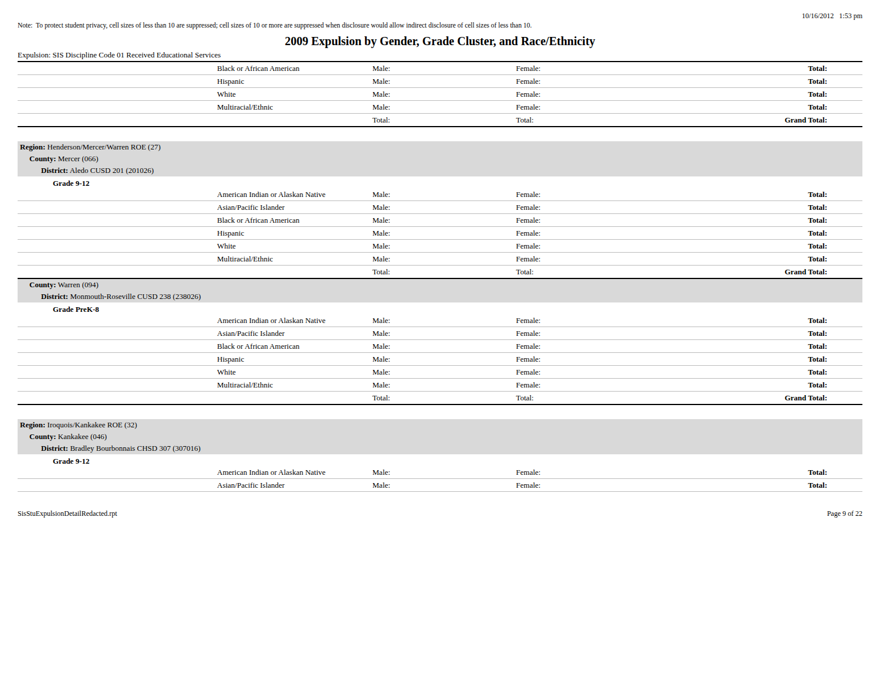10/16/2012 1:53 pm
Note: To protect student privacy, cell sizes of less than 10 are suppressed; cell sizes of 10 or more are suppressed when disclosure would allow indirect disclosure of cell sizes of less than 10.
2009 Expulsion by Gender, Grade Cluster, and Race/Ethnicity
Expulsion: SIS Discipline Code 01 Received Educational Services
| Black or African American | Male: | Female: | Total: |
| Hispanic | Male: | Female: | Total: |
| White | Male: | Female: | Total: |
| Multiracial/Ethnic | Male: | Female: | Total: |
| | Total: | Total: | Grand Total: |
Region: Henderson/Mercer/Warren ROE (27)
County: Mercer (066)
District: Aledo CUSD 201 (201026)
Grade 9-12
| American Indian or Alaskan Native | Male: | Female: | Total: |
| Asian/Pacific Islander | Male: | Female: | Total: |
| Black or African American | Male: | Female: | Total: |
| Hispanic | Male: | Female: | Total: |
| White | Male: | Female: | Total: |
| Multiracial/Ethnic | Male: | Female: | Total: |
| | Total: | Total: | Grand Total: |
County: Warren (094)
District: Monmouth-Roseville CUSD 238 (238026)
Grade PreK-8
| American Indian or Alaskan Native | Male: | Female: | Total: |
| Asian/Pacific Islander | Male: | Female: | Total: |
| Black or African American | Male: | Female: | Total: |
| Hispanic | Male: | Female: | Total: |
| White | Male: | Female: | Total: |
| Multiracial/Ethnic | Male: | Female: | Total: |
| | Total: | Total: | Grand Total: |
Region: Iroquois/Kankakee ROE (32)
County: Kankakee (046)
District: Bradley Bourbonnais CHSD 307 (307016)
Grade 9-12
| American Indian or Alaskan Native | Male: | Female: | Total: |
| Asian/Pacific Islander | Male: | Female: | Total: |
SisStuExpulsionDetailRedacted.rpt Page 9 of 22